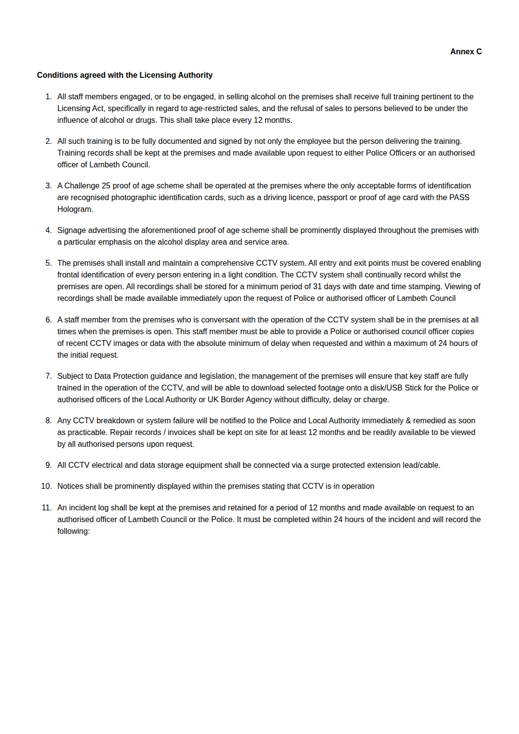Annex C
Conditions agreed with the Licensing Authority
All staff members engaged, or to be engaged, in selling alcohol on the premises shall receive full training pertinent to the Licensing Act, specifically in regard to age-restricted sales, and the refusal of sales to persons believed to be under the influence of alcohol or drugs. This shall take place every 12 months.
All such training is to be fully documented and signed by not only the employee but the person delivering the training. Training records shall be kept at the premises and made available upon request to either Police Officers or an authorised officer of Lambeth Council.
A Challenge 25 proof of age scheme shall be operated at the premises where the only acceptable forms of identification are recognised photographic identification cards, such as a driving licence, passport or proof of age card with the PASS Hologram.
Signage advertising the aforementioned proof of age scheme shall be prominently displayed throughout the premises with a particular emphasis on the alcohol display area and service area.
The premises shall install and maintain a comprehensive CCTV system. All entry and exit points must be covered enabling frontal identification of every person entering in a light condition. The CCTV system shall continually record whilst the premises are open. All recordings shall be stored for a minimum period of 31 days with date and time stamping. Viewing of recordings shall be made available immediately upon the request of Police or authorised officer of Lambeth Council
A staff member from the premises who is conversant with the operation of the CCTV system shall be in the premises at all times when the premises is open. This staff member must be able to provide a Police or authorised council officer copies of recent CCTV images or data with the absolute minimum of delay when requested and within a maximum of 24 hours of the initial request.
Subject to Data Protection guidance and legislation, the management of the premises will ensure that key staff are fully trained in the operation of the CCTV, and will be able to download selected footage onto a disk/USB Stick for the Police or authorised officers of the Local Authority or UK Border Agency without difficulty, delay or charge.
Any CCTV breakdown or system failure will be notified to the Police and Local Authority immediately & remedied as soon as practicable. Repair records / invoices shall be kept on site for at least 12 months and be readily available to be viewed by all authorised persons upon request.
All CCTV electrical and data storage equipment shall be connected via a surge protected extension lead/cable.
Notices shall be prominently displayed within the premises stating that CCTV is in operation
An incident log shall be kept at the premises and retained for a period of 12 months and made available on request to an authorised officer of Lambeth Council or the Police. It must be completed within 24 hours of the incident and will record the following: